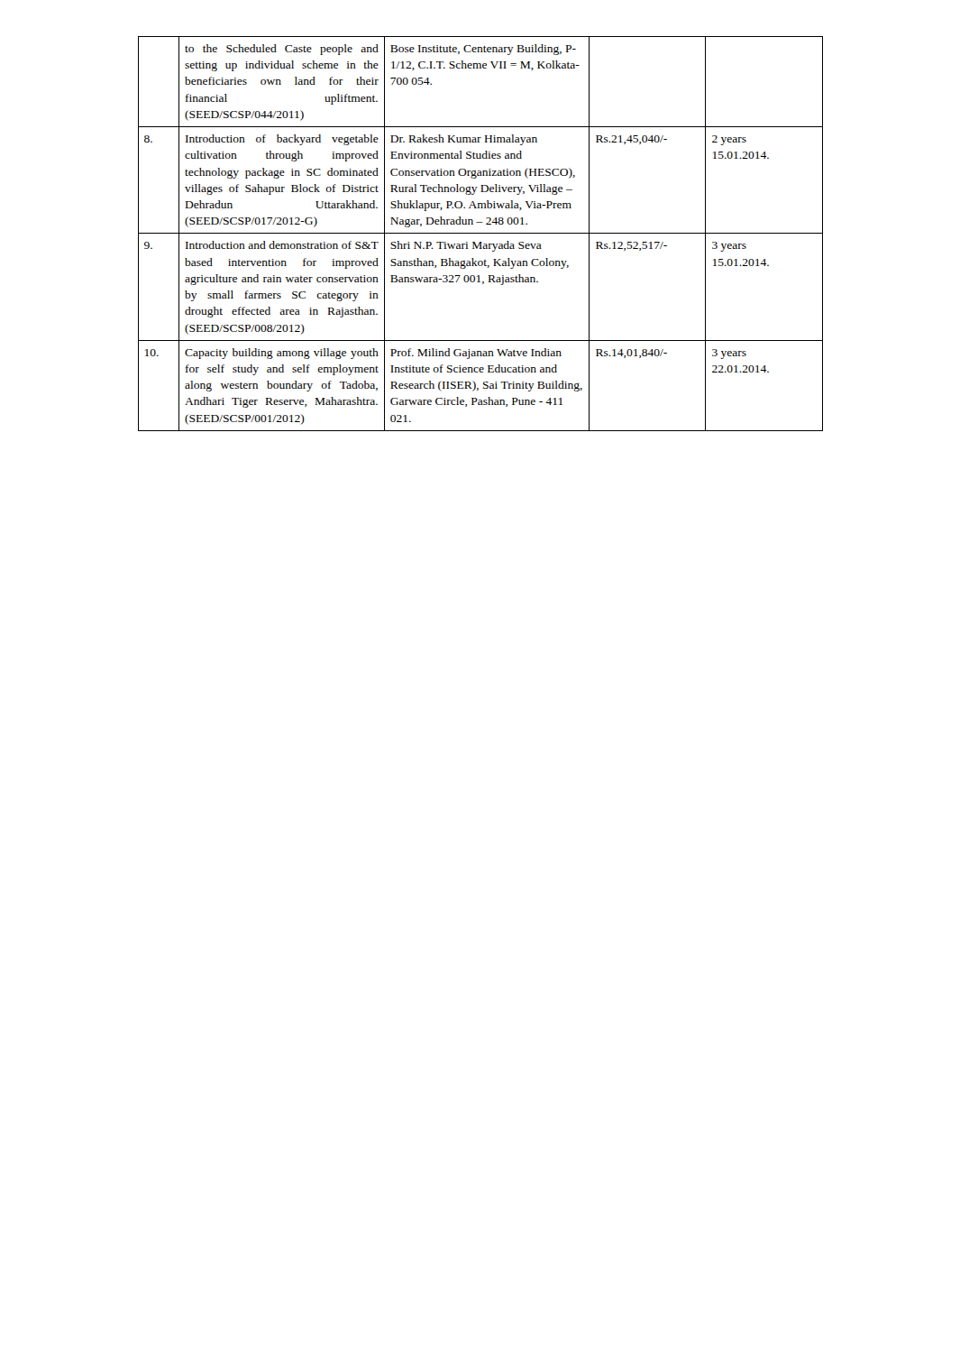| | to the Scheduled Caste people and setting up individual scheme in the beneficiaries own land for their financial upliftment. (SEED/SCSP/044/2011) | Bose Institute, Centenary Building, P-1/12, C.I.T. Scheme VII = M, Kolkata-700 054. | | |
| 8. | Introduction of backyard vegetable cultivation through improved technology package in SC dominated villages of Sahapur Block of District Dehradun Uttarakhand. (SEED/SCSP/017/2012-G) | Dr. Rakesh Kumar Himalayan Environmental Studies and Conservation Organization (HESCO), Rural Technology Delivery, Village – Shuklapur, P.O. Ambiwala, Via-Prem Nagar, Dehradun – 248 001. | Rs.21,45,040/- | 2 years 15.01.2014. |
| 9. | Introduction and demonstration of S&T based intervention for improved agriculture and rain water conservation by small farmers SC category in drought effected area in Rajasthan. (SEED/SCSP/008/2012) | Shri N.P. Tiwari Maryada Seva Sansthan, Bhagakot, Kalyan Colony, Banswara-327 001, Rajasthan. | Rs.12,52,517/- | 3 years 15.01.2014. |
| 10. | Capacity building among village youth for self study and self employment along western boundary of Tadoba, Andhari Tiger Reserve, Maharashtra. (SEED/SCSP/001/2012) | Prof. Milind Gajanan Watve Indian Institute of Science Education and Research (IISER), Sai Trinity Building, Garware Circle, Pashan, Pune - 411 021. | Rs.14,01,840/- | 3 years 22.01.2014. |